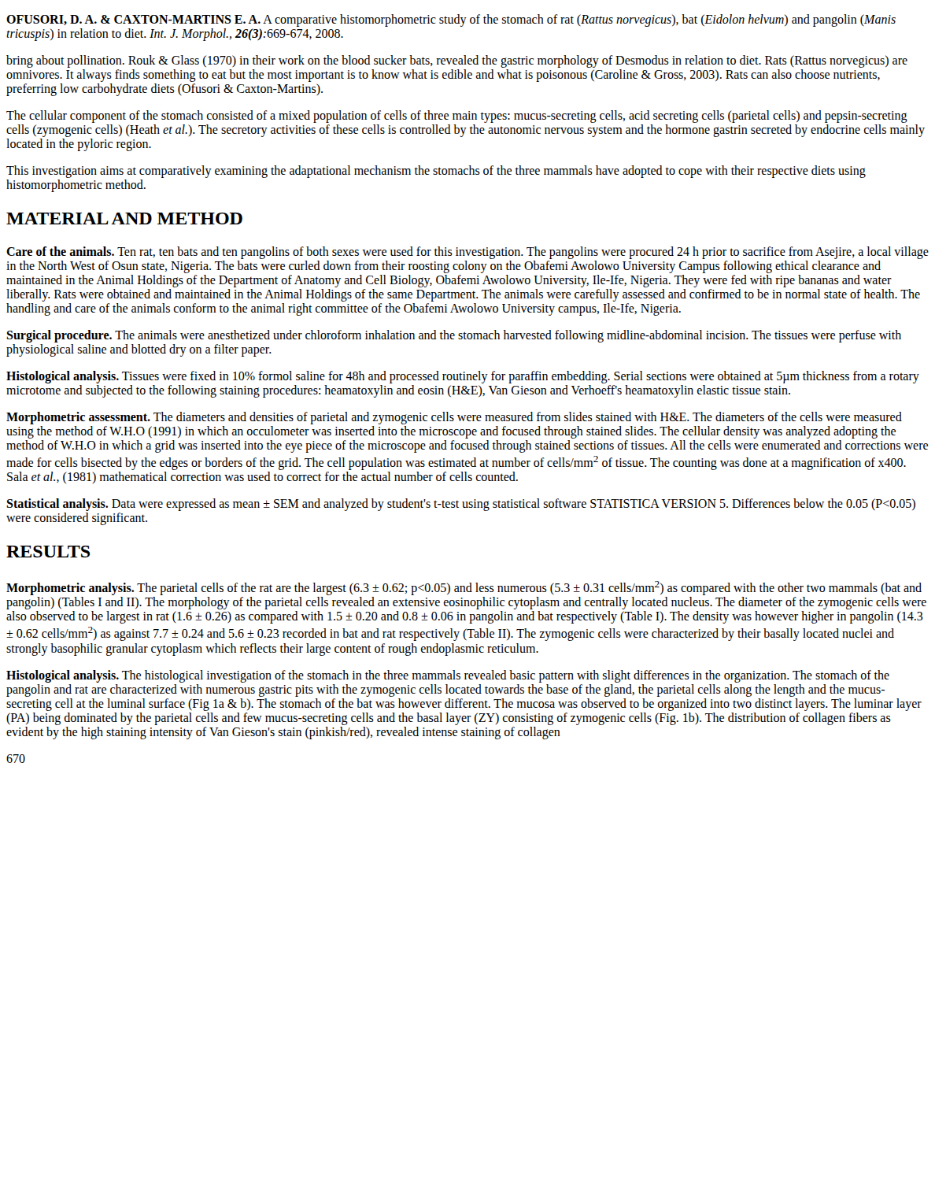OFUSORI, D. A. & CAXTON-MARTINS E. A. A comparative histomorphometric study of the stomach of rat (Rattus norvegicus), bat (Eidolon helvum) and pangolin (Manis tricuspis) in relation to diet. Int. J. Morphol., 26(3): 669-674, 2008.
bring about pollination. Rouk & Glass (1970) in their work on the blood sucker bats, revealed the gastric morphology of Desmodus in relation to diet. Rats (Rattus norvegicus) are omnivores. It always finds something to eat but the most important is to know what is edible and what is poisonous (Caroline & Gross, 2003). Rats can also choose nutrients, preferring low carbohydrate diets (Ofusori & Caxton-Martins).
The cellular component of the stomach consisted of a mixed population of cells of three main types: mucus-secreting cells, acid secreting cells (parietal cells) and pepsin-secreting cells (zymogenic cells) (Heath et al.). The secretory activities of these cells is controlled by the autonomic nervous system and the hormone gastrin secreted by endocrine cells mainly located in the pyloric region.
This investigation aims at comparatively examining the adaptational mechanism the stomachs of the three mammals have adopted to cope with their respective diets using histomorphometric method.
MATERIAL AND METHOD
Care of the animals. Ten rat, ten bats and ten pangolins of both sexes were used for this investigation. The pangolins were procured 24 h prior to sacrifice from Asejire, a local village in the North West of Osun state, Nigeria. The bats were curled down from their roosting colony on the Obafemi Awolowo University Campus following ethical clearance and maintained in the Animal Holdings of the Department of Anatomy and Cell Biology, Obafemi Awolowo University, Ile-Ife, Nigeria. They were fed with ripe bananas and water liberally. Rats were obtained and maintained in the Animal Holdings of the same Department. The animals were carefully assessed and confirmed to be in normal state of health. The handling and care of the animals conform to the animal right committee of the Obafemi Awolowo University campus, Ile-Ife, Nigeria.
Surgical procedure. The animals were anesthetized under chloroform inhalation and the stomach harvested following midline-abdominal incision. The tissues were perfuse with physiological saline and blotted dry on a filter paper.
Histological analysis. Tissues were fixed in 10% formol saline for 48h and processed routinely for paraffin embedding. Serial sections were obtained at 5µm thickness from a rotary microtome and subjected to the following staining procedures: heamatoxylin and eosin (H&E), Van Gieson and Verhoeff's heamatoxylin elastic tissue stain.
Morphometric assessment. The diameters and densities of parietal and zymogenic cells were measured from slides stained with H&E. The diameters of the cells were measured using the method of W.H.O (1991) in which an occulometer was inserted into the microscope and focused through stained slides. The cellular density was analyzed adopting the method of W.H.O in which a grid was inserted into the eye piece of the microscope and focused through stained sections of tissues. All the cells were enumerated and corrections were made for cells bisected by the edges or borders of the grid. The cell population was estimated at number of cells/mm2 of tissue. The counting was done at a magnification of x400. Sala et al., (1981) mathematical correction was used to correct for the actual number of cells counted.
Statistical analysis. Data were expressed as mean ± SEM and analyzed by student's t-test using statistical software STATISTICA VERSION 5. Differences below the 0.05 (P<0.05) were considered significant.
RESULTS
Morphometric analysis. The parietal cells of the rat are the largest (6.3 ± 0.62; p<0.05) and less numerous (5.3 ± 0.31 cells/mm2) as compared with the other two mammals (bat and pangolin) (Tables I and II). The morphology of the parietal cells revealed an extensive eosinophilic cytoplasm and centrally located nucleus. The diameter of the zymogenic cells were also observed to be largest in rat (1.6 ± 0.26) as compared with 1.5 ± 0.20 and 0.8 ± 0.06 in pangolin and bat respectively (Table I). The density was however higher in pangolin (14.3 ± 0.62 cells/mm2) as against 7.7 ± 0.24 and 5.6 ± 0.23 recorded in bat and rat respectively (Table II). The zymogenic cells were characterized by their basally located nuclei and strongly basophilic granular cytoplasm which reflects their large content of rough endoplasmic reticulum.
Histological analysis. The histological investigation of the stomach in the three mammals revealed basic pattern with slight differences in the organization. The stomach of the pangolin and rat are characterized with numerous gastric pits with the zymogenic cells located towards the base of the gland, the parietal cells along the length and the mucus-secreting cell at the luminal surface (Fig 1a & b). The stomach of the bat was however different. The mucosa was observed to be organized into two distinct layers. The luminar layer (PA) being dominated by the parietal cells and few mucus-secreting cells and the basal layer (ZY) consisting of zymogenic cells (Fig. 1b). The distribution of collagen fibers as evident by the high staining intensity of Van Gieson's stain (pinkish/red), revealed intense staining of collagen
670